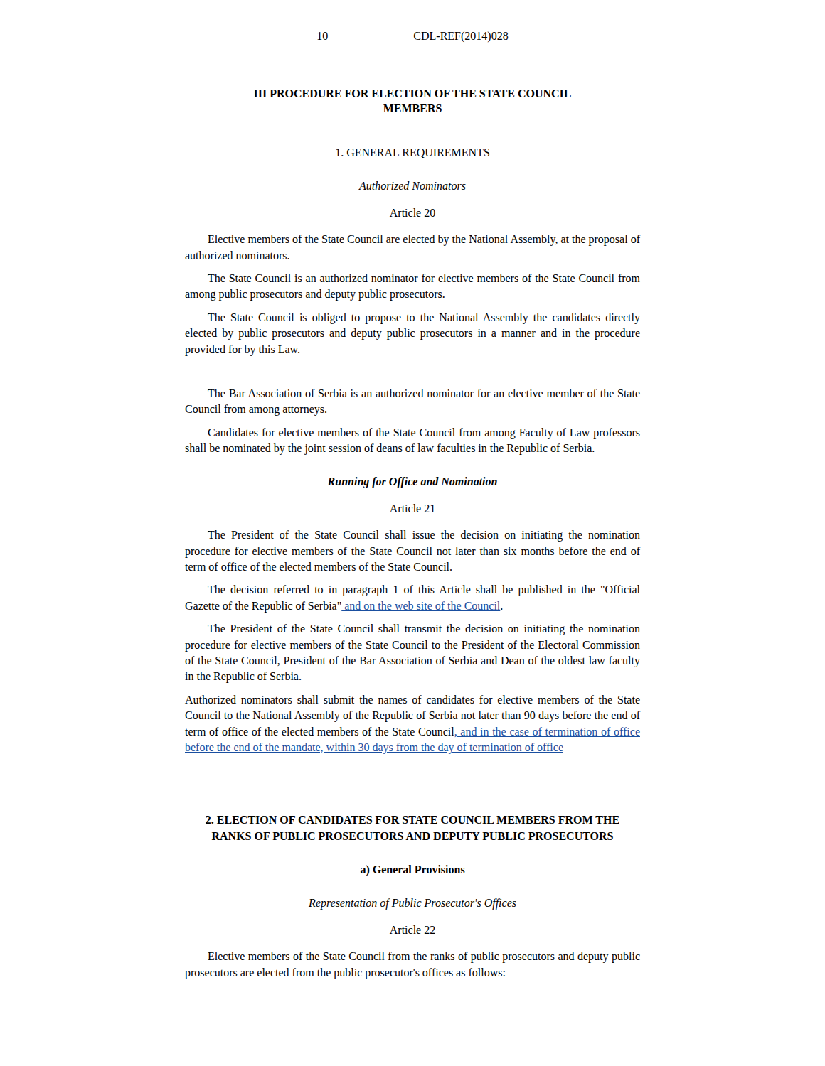10 CDL-REF(2014)028
III Procedure for Election of the State Council
Members
1. GENERAL REQUIREMENTS
Authorized Nominators
Article 20
Elective members of the State Council are elected by the National Assembly, at the proposal of authorized nominators.
The State Council is an authorized nominator for elective members of the State Council from among public prosecutors and deputy public prosecutors.
The State Council is obliged to propose to the National Assembly the candidates directly elected by public prosecutors and deputy public prosecutors in a manner and in the procedure provided for by this Law.
The Bar Association of Serbia is an authorized nominator for an elective member of the State Council from among attorneys.
Candidates for elective members of the State Council from among Faculty of Law professors shall be nominated by the joint session of deans of law faculties in the Republic of Serbia.
Running for Office and Nomination
Article 21
The President of the State Council shall issue the decision on initiating the nomination procedure for elective members of the State Council not later than six months before the end of term of office of the elected members of the State Council.
The decision referred to in paragraph 1 of this Article shall be published in the "Official Gazette of the Republic of Serbia" and on the web site of the Council.
The President of the State Council shall transmit the decision on initiating the nomination procedure for elective members of the State Council to the President of the Electoral Commission of the State Council, President of the Bar Association of Serbia and Dean of the oldest law faculty in the Republic of Serbia.
Authorized nominators shall submit the names of candidates for elective members of the State Council to the National Assembly of the Republic of Serbia not later than 90 days before the end of term of office of the elected members of the State Council, and in the case of termination of office before the end of the mandate, within 30 days from the day of termination of office
2. Election of Candidates for State Council Members from the Ranks of Public Prosecutors and Deputy Public Prosecutors
a) General Provisions
Representation of Public Prosecutor's Offices
Article 22
Elective members of the State Council from the ranks of public prosecutors and deputy public prosecutors are elected from the public prosecutor's offices as follows: